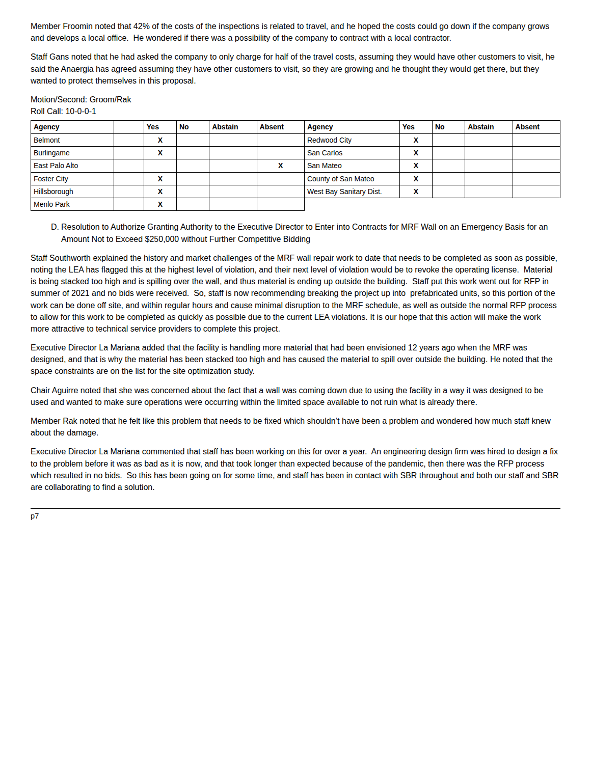Member Froomin noted that 42% of the costs of the inspections is related to travel, and he hoped the costs could go down if the company grows and develops a local office. He wondered if there was a possibility of the company to contract with a local contractor.
Staff Gans noted that he had asked the company to only charge for half of the travel costs, assuming they would have other customers to visit, he said the Anaergia has agreed assuming they have other customers to visit, so they are growing and he thought they would get there, but they wanted to protect themselves in this proposal.
Motion/Second: Groom/Rak
Roll Call: 10-0-0-1
| Agency | | Yes | No | Abstain | Absent | Agency | Yes | No | Abstain | Absent |
| --- | --- | --- | --- | --- | --- | --- | --- | --- | --- | --- |
| Belmont | | X | | | | Redwood City | X | | | |
| Burlingame | | X | | | | San Carlos | X | | | |
| East Palo Alto | | | | | X | San Mateo | X | | | |
| Foster City | | X | | | | County of San Mateo | X | | | |
| Hillsborough | | X | | | | West Bay Sanitary Dist. | X | | | |
| Menlo Park | | X | | | | |
D.
Resolution to Authorize Granting Authority to the Executive Director to Enter into Contracts for MRF Wall on an Emergency Basis for an Amount Not to Exceed $250,000 without Further Competitive Bidding
Staff Southworth explained the history and market challenges of the MRF wall repair work to date that needs to be completed as soon as possible, noting the LEA has flagged this at the highest level of violation, and their next level of violation would be to revoke the operating license. Material is being stacked too high and is spilling over the wall, and thus material is ending up outside the building. Staff put this work went out for RFP in summer of 2021 and no bids were received. So, staff is now recommending breaking the project up into prefabricated units, so this portion of the work can be done off site, and within regular hours and cause minimal disruption to the MRF schedule, as well as outside the normal RFP process to allow for this work to be completed as quickly as possible due to the current LEA violations. It is our hope that this action will make the work more attractive to technical service providers to complete this project.
Executive Director La Mariana added that the facility is handling more material that had been envisioned 12 years ago when the MRF was designed, and that is why the material has been stacked too high and has caused the material to spill over outside the building. He noted that the space constraints are on the list for the site optimization study.
Chair Aguirre noted that she was concerned about the fact that a wall was coming down due to using the facility in a way it was designed to be used and wanted to make sure operations were occurring within the limited space available to not ruin what is already there.
Member Rak noted that he felt like this problem that needs to be fixed which shouldn’t have been a problem and wondered how much staff knew about the damage.
Executive Director La Mariana commented that staff has been working on this for over a year. An engineering design firm was hired to design a fix to the problem before it was as bad as it is now, and that took longer than expected because of the pandemic, then there was the RFP process which resulted in no bids. So this has been going on for some time, and staff has been in contact with SBR throughout and both our staff and SBR are collaborating to find a solution.
p7